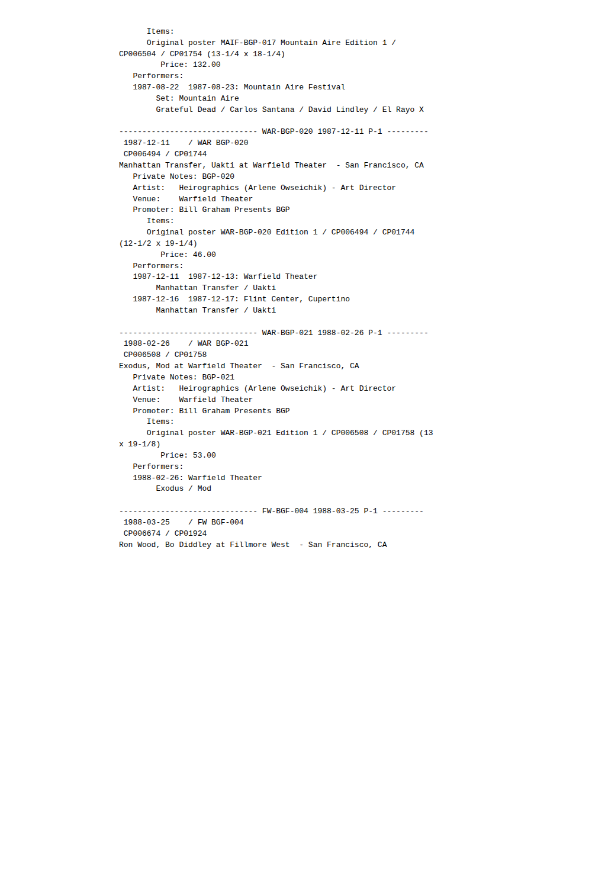Items:
      Original poster MAIF-BGP-017 Mountain Aire Edition 1 / 
CP006504 / CP01754 (13-1/4 x 18-1/4)
         Price: 132.00
   Performers:
   1987-08-22  1987-08-23: Mountain Aire Festival
        Set: Mountain Aire
        Grateful Dead / Carlos Santana / David Lindley / El Rayo X

------------------------------ WAR-BGP-020 1987-12-11 P-1 ---------
 1987-12-11    / WAR BGP-020
 CP006494 / CP01744
Manhattan Transfer, Uakti at Warfield Theater  - San Francisco, CA
   Private Notes: BGP-020
   Artist:   Heirographics (Arlene Owseichik) - Art Director
   Venue:    Warfield Theater
   Promoter: Bill Graham Presents BGP
      Items:
      Original poster WAR-BGP-020 Edition 1 / CP006494 / CP01744 
(12-1/2 x 19-1/4)
         Price: 46.00
   Performers:
   1987-12-11  1987-12-13: Warfield Theater
        Manhattan Transfer / Uakti
   1987-12-16  1987-12-17: Flint Center, Cupertino
        Manhattan Transfer / Uakti

------------------------------ WAR-BGP-021 1988-02-26 P-1 ---------
 1988-02-26    / WAR BGP-021
 CP006508 / CP01758
Exodus, Mod at Warfield Theater  - San Francisco, CA
   Private Notes: BGP-021
   Artist:   Heirographics (Arlene Owseichik) - Art Director
   Venue:    Warfield Theater
   Promoter: Bill Graham Presents BGP
      Items:
      Original poster WAR-BGP-021 Edition 1 / CP006508 / CP01758 (13 
x 19-1/8)
         Price: 53.00
   Performers:
   1988-02-26: Warfield Theater
        Exodus / Mod

------------------------------ FW-BGF-004 1988-03-25 P-1 ---------
 1988-03-25    / FW BGF-004
 CP006674 / CP01924
Ron Wood, Bo Diddley at Fillmore West  - San Francisco, CA